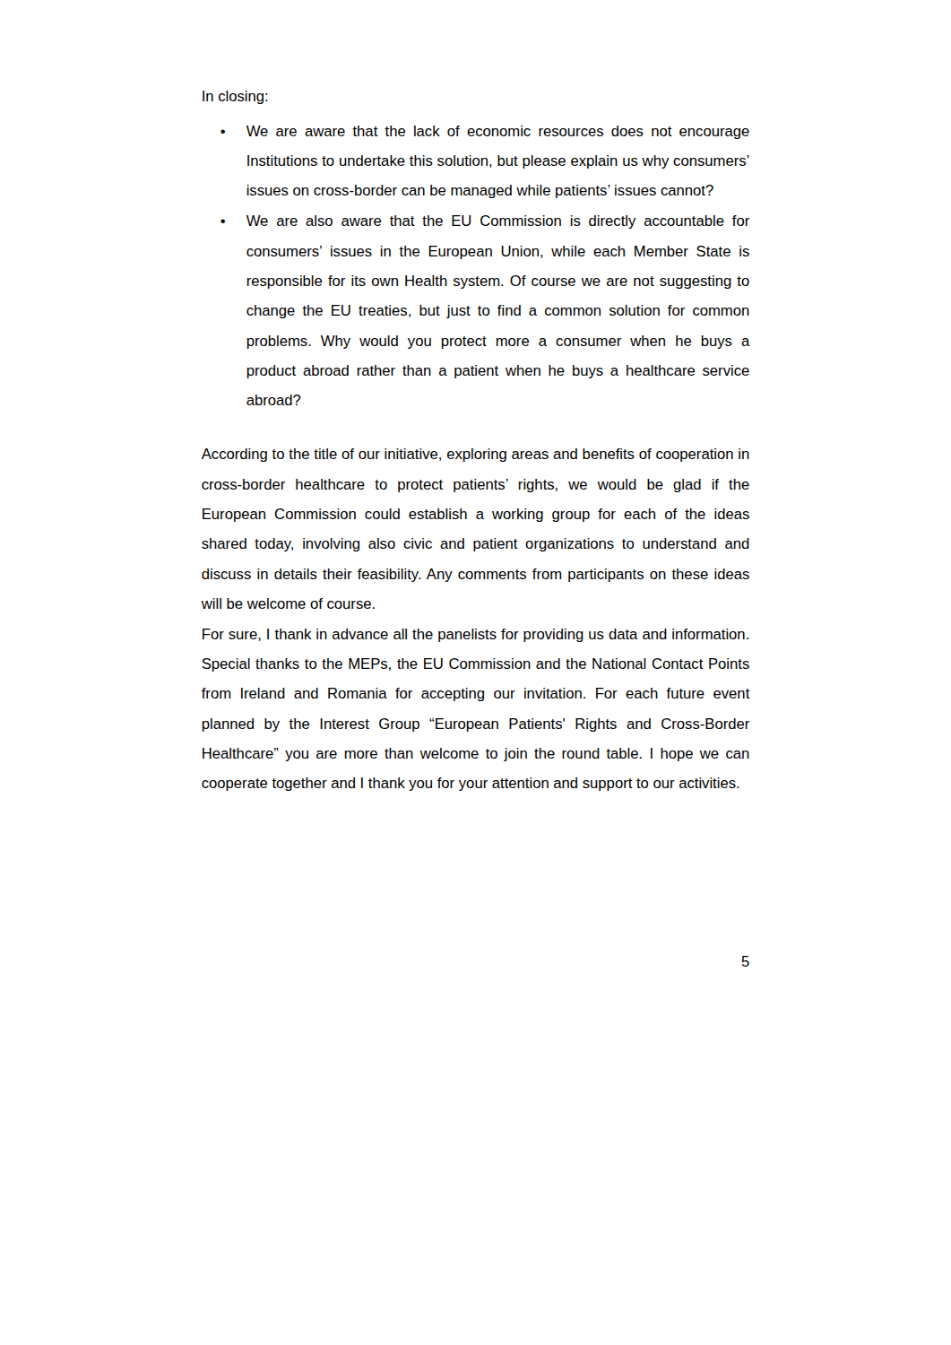In closing:
We are aware that the lack of economic resources does not encourage Institutions to undertake this solution, but please explain us why consumers’ issues on cross-border can be managed while patients’ issues cannot?
We are also aware that the EU Commission is directly accountable for consumers’ issues in the European Union, while each Member State is responsible for its own Health system. Of course we are not suggesting to change the EU treaties, but just to find a common solution for common problems. Why would you protect more a consumer when he buys a product abroad rather than a patient when he buys a healthcare service abroad?
According to the title of our initiative, exploring areas and benefits of cooperation in cross-border healthcare to protect patients’ rights, we would be glad if the European Commission could establish a working group for each of the ideas shared today, involving also civic and patient organizations to understand and discuss in details their feasibility. Any comments from participants on these ideas will be welcome of course.
For sure, I thank in advance all the panelists for providing us data and information. Special thanks to the MEPs, the EU Commission and the National Contact Points from Ireland and Romania for accepting our invitation. For each future event planned by the Interest Group “European Patients' Rights and Cross-Border Healthcare” you are more than welcome to join the round table. I hope we can cooperate together and I thank you for your attention and support to our activities.
5